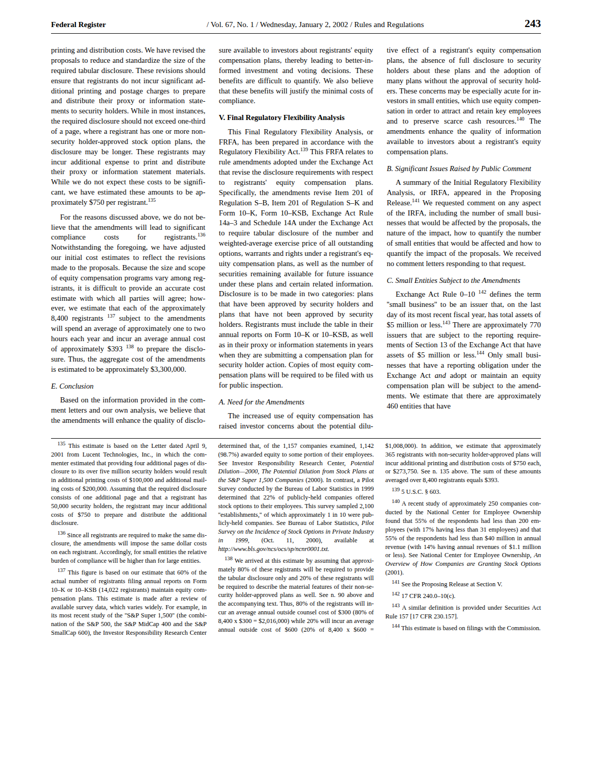Federal Register / Vol. 67, No. 1 / Wednesday, January 2, 2002 / Rules and Regulations 243
printing and distribution costs. We have revised the proposals to reduce and standardize the size of the required tabular disclosure. These revisions should ensure that registrants do not incur significant additional printing and postage charges to prepare and distribute their proxy or information statements to security holders. While in most instances, the required disclosure should not exceed one-third of a page, where a registrant has one or more non-security holder-approved stock option plans, the disclosure may be longer. These registrants may incur additional expense to print and distribute their proxy or information statement materials. While we do not expect these costs to be significant, we have estimated these amounts to be approximately $750 per registrant.135
For the reasons discussed above, we do not believe that the amendments will lead to significant compliance costs for registrants.136 Notwithstanding the foregoing, we have adjusted our initial cost estimates to reflect the revisions made to the proposals. Because the size and scope of equity compensation programs vary among registrants, it is difficult to provide an accurate cost estimate with which all parties will agree; however, we estimate that each of the approximately 8,400 registrants 137 subject to the amendments will spend an average of approximately one to two hours each year and incur an average annual cost of approximately $393 138 to prepare the disclosure. Thus, the aggregate cost of the amendments is estimated to be approximately $3,300,000.
E. Conclusion
Based on the information provided in the comment letters and our own analysis, we believe that the amendments will enhance the quality of disclosure available to investors about registrants' equity compensation plans, thereby leading to better-informed investment and voting decisions. These benefits are difficult to quantify. We also believe that these benefits will justify the minimal costs of compliance.
V. Final Regulatory Flexibility Analysis
This Final Regulatory Flexibility Analysis, or FRFA, has been prepared in accordance with the Regulatory Flexibility Act.139 This FRFA relates to rule amendments adopted under the Exchange Act that revise the disclosure requirements with respect to registrants' equity compensation plans. Specifically, the amendments revise Item 201 of Regulation S–B, Item 201 of Regulation S–K and Form 10–K, Form 10–KSB, Exchange Act Rule 14a–3 and Schedule 14A under the Exchange Act to require tabular disclosure of the number and weighted-average exercise price of all outstanding options, warrants and rights under a registrant's equity compensation plans, as well as the number of securities remaining available for future issuance under these plans and certain related information. Disclosure is to be made in two categories: plans that have been approved by security holders and plans that have not been approved by security holders. Registrants must include the table in their annual reports on Form 10–K or 10–KSB, as well as in their proxy or information statements in years when they are submitting a compensation plan for security holder action. Copies of most equity compensation plans will be required to be filed with us for public inspection.
A. Need for the Amendments
The increased use of equity compensation has raised investor concerns about the potential dilutive effect of a registrant's equity compensation plans, the absence of full disclosure to security holders about these plans and the adoption of many plans without the approval of security holders. These concerns may be especially acute for investors in small entities, which use equity compensation in order to attract and retain key employees and to preserve scarce cash resources.140 The amendments enhance the quality of information available to investors about a registrant's equity compensation plans.
B. Significant Issues Raised by Public Comment
A summary of the Initial Regulatory Flexibility Analysis, or IRFA, appeared in the Proposing Release.141 We requested comment on any aspect of the IRFA, including the number of small businesses that would be affected by the proposals, the nature of the impact, how to quantify the number of small entities that would be affected and how to quantify the impact of the proposals. We received no comment letters responding to that request.
C. Small Entities Subject to the Amendments
Exchange Act Rule 0–10 142 defines the term ''small business'' to be an issuer that, on the last day of its most recent fiscal year, has total assets of $5 million or less.143 There are approximately 770 issuers that are subject to the reporting requirements of Section 13 of the Exchange Act that have assets of $5 million or less.144 Only small businesses that have a reporting obligation under the Exchange Act and adopt or maintain an equity compensation plan will be subject to the amendments. We estimate that there are approximately 460 entities that have
135 This estimate is based on the Letter dated April 9, 2001 from Lucent Technologies, Inc., in which the commenter estimated that providing four additional pages of disclosure to its over five million security holders would result in additional printing costs of $100,000 and additional mailing costs of $200,000. Assuming that the required disclosure consists of one additional page and that a registrant has 50,000 security holders, the registrant may incur additional costs of $750 to prepare and distribute the additional disclosure.
136 Since all registrants are required to make the same disclosure, the amendments will impose the same dollar costs on each registrant. Accordingly, for small entities the relative burden of compliance will be higher than for large entities.
137 This figure is based on our estimate that 60% of the actual number of registrants filing annual reports on Form 10–K or 10–KSB (14,022 registrants) maintain equity compensation plans. This estimate is made after a review of available survey data, which varies widely. For example, in its most recent study of the ''S&P Super 1,500'' (the combination of the S&P 500, the S&P MidCap 400 and the S&P SmallCap 600), the Investor Responsibility Research Center determined that, of the 1,157 companies examined, 1,142 (98.7%) awarded equity to some portion of their employees. See Investor Responsibility Research Center, Potential Dilution—2000, The Potential Dilution from Stock Plans at the S&P Super 1,500 Companies (2000). In contrast, a Pilot Survey conducted by the Bureau of Labor Statistics in 1999 determined that 22% of publicly-held companies offered stock options to their employees. This survey sampled 2,100 ''establishments,'' of which approximately 1 in 10 were publicly-held companies. See Bureau of Labor Statistics, Pilot Survey on the Incidence of Stock Options in Private Industry in 1999, (Oct. 11, 2000), available at http://www.bls.gov/ncs/ocs/sp/ncnr0001.txt.
138 We arrived at this estimate by assuming that approximately 80% of these registrants will be required to provide the tabular disclosure only and 20% of these registrants will be required to describe the material features of their non-security holder-approved plans as well. See n. 90 above and the accompanying text. Thus, 80% of the registrants will incur an average annual outside counsel cost of $300 (80% of 8,400 x $300 = $2,016,000) while 20% will incur an average annual outside cost of $600 (20% of 8,400 x $600 = $1,008,000). In addition, we estimate that approximately 365 registrants with non-security holder-approved plans will incur additional printing and distribution costs of $750 each, or $273,750. See n. 135 above. The sum of these amounts averaged over 8,400 registrants equals $393.
139 5 U.S.C. § 603.
140 A recent study of approximately 250 companies conducted by the National Center for Employee Ownership found that 55% of the respondents had less than 200 employees (with 17% having less than 31 employees) and that 55% of the respondents had less than $40 million in annual revenue (with 14% having annual revenues of $1.1 million or less). See National Center for Employee Ownership, An Overview of How Companies are Granting Stock Options (2001).
141 See the Proposing Release at Section V.
142 17 CFR 240.0–10(c).
143 A similar definition is provided under Securities Act Rule 157 [17 CFR 230.157].
144 This estimate is based on filings with the Commission.